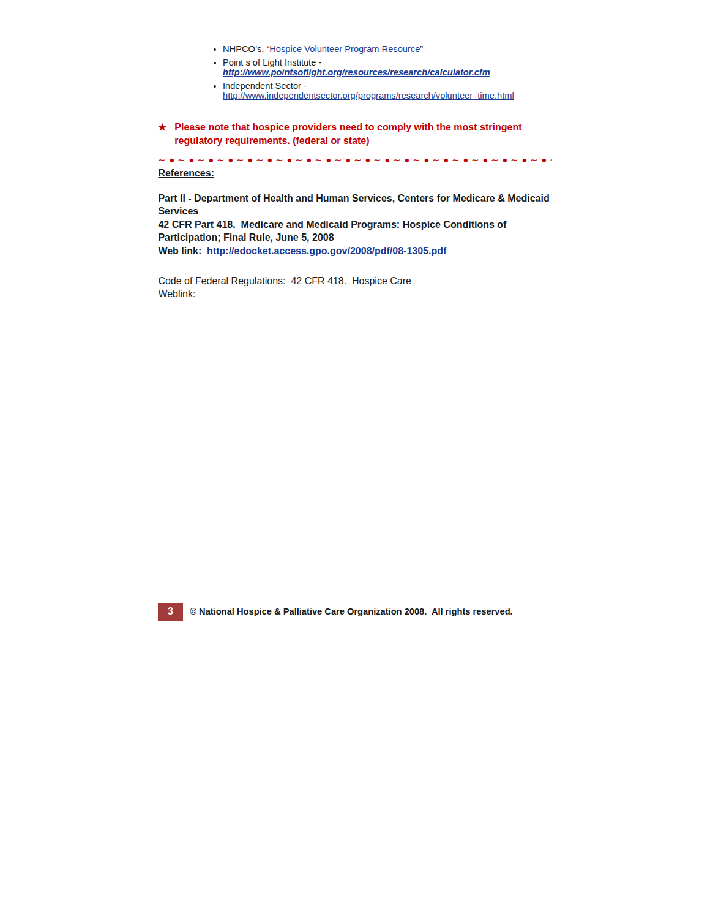NHPCO’s, “Hospice Volunteer Program Resource”
Point s of Light Institute - http://www.pointsoflight.org/resources/research/calculator.cfm
Independent Sector - http://www.independentsector.org/programs/research/volunteer_time.html
★ Please note that hospice providers need to comply with the most stringent regulatory requirements. (federal or state)
∼ ● ∼ ● ∼ ● ∼ ● ∼ ● ∼ ● ∼ ● ∼ ● ∼ ● ∼ ● ∼ ● ∼ ● ∼ ● ∼ ● ∼ ● ∼ ● ∼ ● ∼ ● ∼ ● ∼ ● ∼ ● ∼ ● ∼ ● ∼ ● ∼
References:
Part II - Department of Health and Human Services, Centers for Medicare & Medicaid Services
42 CFR Part 418. Medicare and Medicaid Programs: Hospice Conditions of Participation; Final Rule, June 5, 2008
Web link: http://edocket.access.gpo.gov/2008/pdf/08-1305.pdf
Code of Federal Regulations: 42 CFR 418. Hospice Care
Weblink:
3
© National Hospice & Palliative Care Organization 2008. All rights reserved.